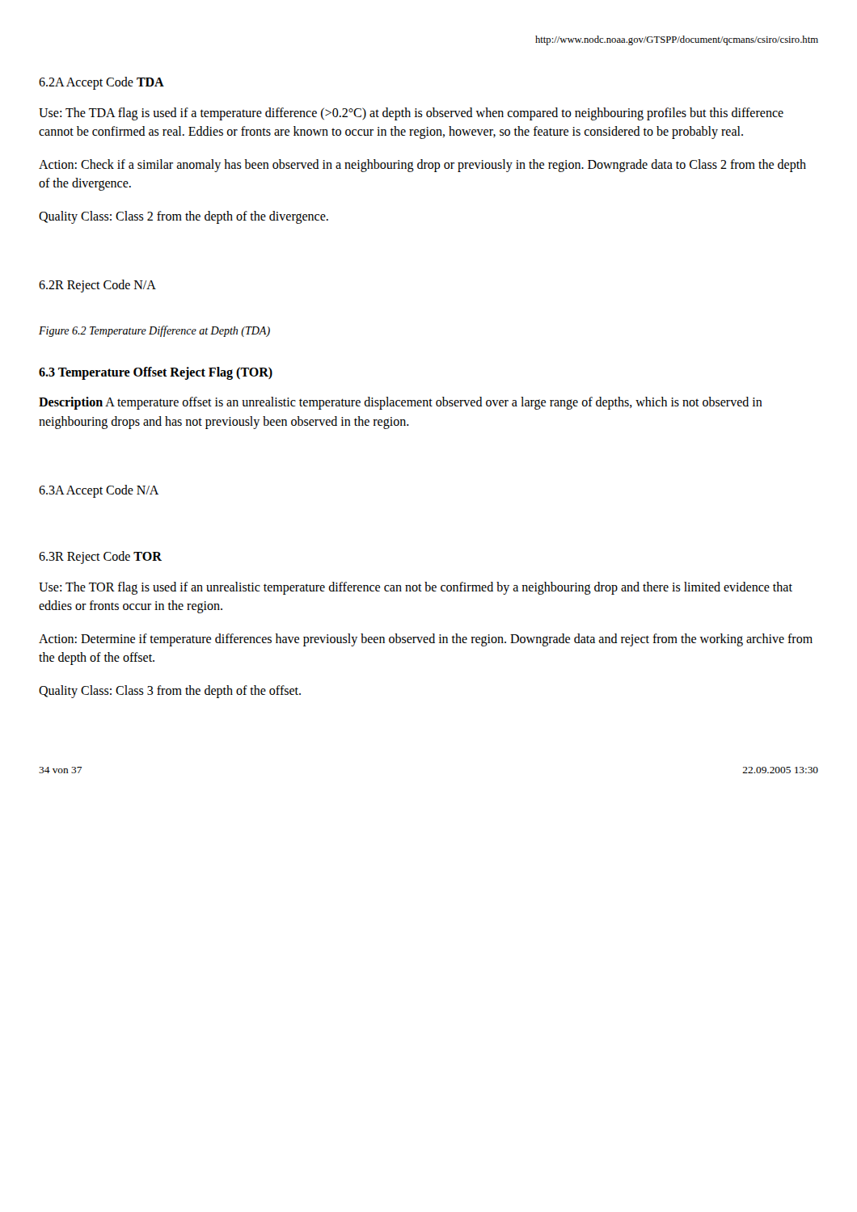http://www.nodc.noaa.gov/GTSPP/document/qcmans/csiro/csiro.htm
6.2A Accept Code TDA
Use: The TDA flag is used if a temperature difference (>0.2°C) at depth is observed when compared to neighbouring profiles but this difference cannot be confirmed as real. Eddies or fronts are known to occur in the region, however, so the feature is considered to be probably real.
Action: Check if a similar anomaly has been observed in a neighbouring drop or previously in the region. Downgrade data to Class 2 from the depth of the divergence.
Quality Class: Class 2 from the depth of the divergence.
6.2R Reject Code N/A
Figure 6.2 Temperature Difference at Depth (TDA)
6.3 Temperature Offset Reject Flag (TOR)
Description A temperature offset is an unrealistic temperature displacement observed over a large range of depths, which is not observed in neighbouring drops and has not previously been observed in the region.
6.3A Accept Code N/A
6.3R Reject Code TOR
Use: The TOR flag is used if an unrealistic temperature difference can not be confirmed by a neighbouring drop and there is limited evidence that eddies or fronts occur in the region.
Action: Determine if temperature differences have previously been observed in the region. Downgrade data and reject from the working archive from the depth of the offset.
Quality Class: Class 3 from the depth of the offset.
34 von 37 22.09.2005 13:30